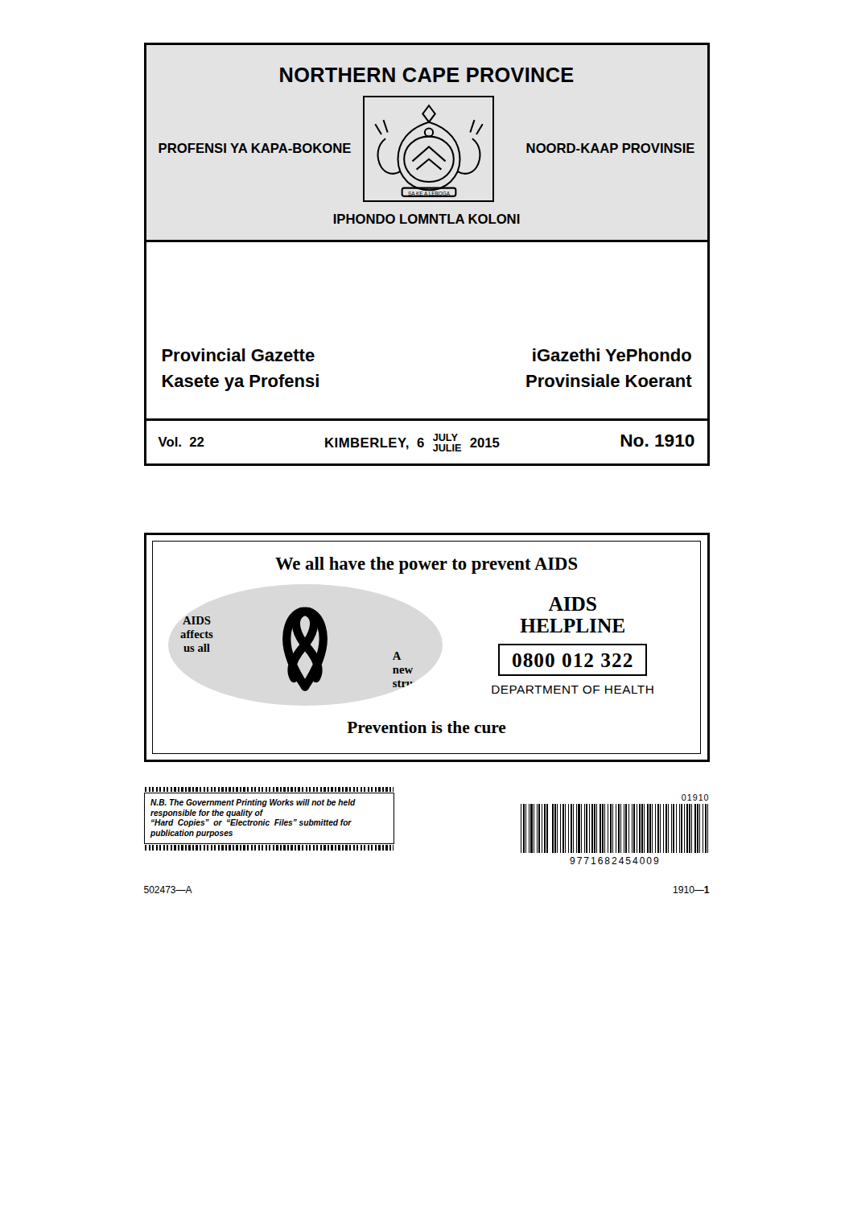NORTHERN CAPE PROVINCE
PROFENSI YA KAPA-BOKONE
NOORD-KAAP PROVINSIE
IPHONDO LOMNTLA KOLONI
Provincial Gazette
Kasete ya Profensi
iGazethi YePhondo
Provinsiale Koerant
Vol. 22
KIMBERLEY, 6 JULY
JULIE 2015
No. 1910
We all have the power to prevent AIDS
AIDS
affects
us all
A
new
struggle
AIDS
HELPLINE
0800 012 322
DEPARTMENT OF HEALTH
Prevention is the cure
N.B. The Government Printing Works will not be held responsible for the quality of “Hard Copies” or “Electronic Files” submitted for publication purposes
01910
9771682454009
502473—A
1910—1